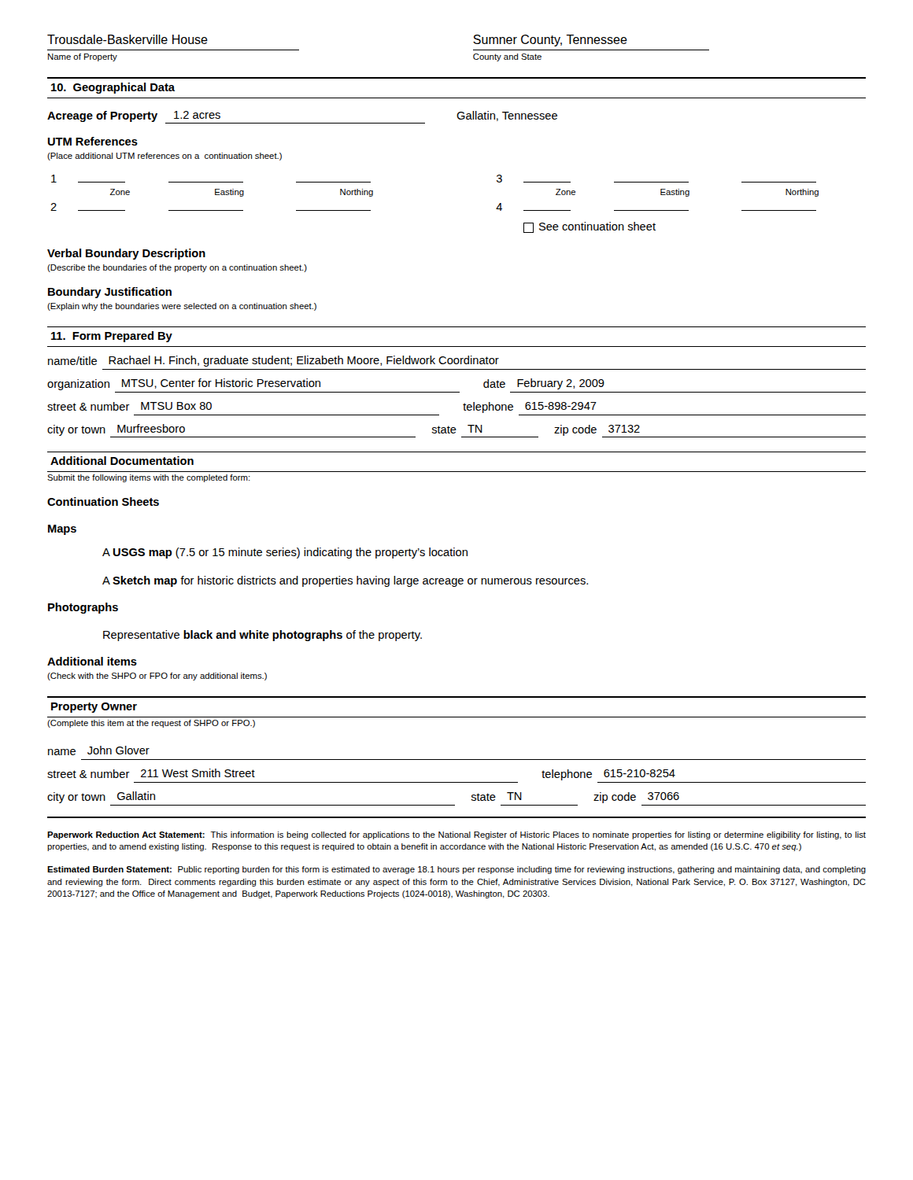Trousdale-Baskerville House
Name of Property
Sumner County, Tennessee
County and State
10. Geographical Data
Acreage of Property 1.2 acres Gallatin, Tennessee
UTM References
(Place additional UTM references on a continuation sheet.)
| 1 | | | | | 3 | | | |
| | Zone | Easting | Northing | | | Zone | Easting | Northing |
| 2 | | | | | 4 | | | |
| | See continuation sheet |
Verbal Boundary Description
(Describe the boundaries of the property on a continuation sheet.)
Boundary Justification
(Explain why the boundaries were selected on a continuation sheet.)
11. Form Prepared By
name/title Rachael H. Finch, graduate student; Elizabeth Moore, Fieldwork Coordinator
organization MTSU, Center for Historic Preservation date February 2, 2009
street & number MTSU Box 80 telephone 615-898-2947
city or town Murfreesboro state TN zip code 37132
Additional Documentation
Submit the following items with the completed form:
Continuation Sheets
Maps
A USGS map (7.5 or 15 minute series) indicating the property’s location
A Sketch map for historic districts and properties having large acreage or numerous resources.
Photographs
Representative black and white photographs of the property.
Additional items
(Check with the SHPO or FPO for any additional items.)
Property Owner
(Complete this item at the request of SHPO or FPO.)
name John Glover
street & number 211 West Smith Street telephone 615-210-8254
city or town Gallatin state TN zip code 37066
Paperwork Reduction Act Statement: This information is being collected for applications to the National Register of Historic Places to nominate properties for listing or determine eligibility for listing, to list properties, and to amend existing listing. Response to this request is required to obtain a benefit in accordance with the National Historic Preservation Act, as amended (16 U.S.C. 470 et seq.)
Estimated Burden Statement: Public reporting burden for this form is estimated to average 18.1 hours per response including time for reviewing instructions, gathering and maintaining data, and completing and reviewing the form. Direct comments regarding this burden estimate or any aspect of this form to the Chief, Administrative Services Division, National Park Service, P. O. Box 37127, Washington, DC 20013-7127; and the Office of Management and Budget, Paperwork Reductions Projects (1024-0018), Washington, DC 20303.